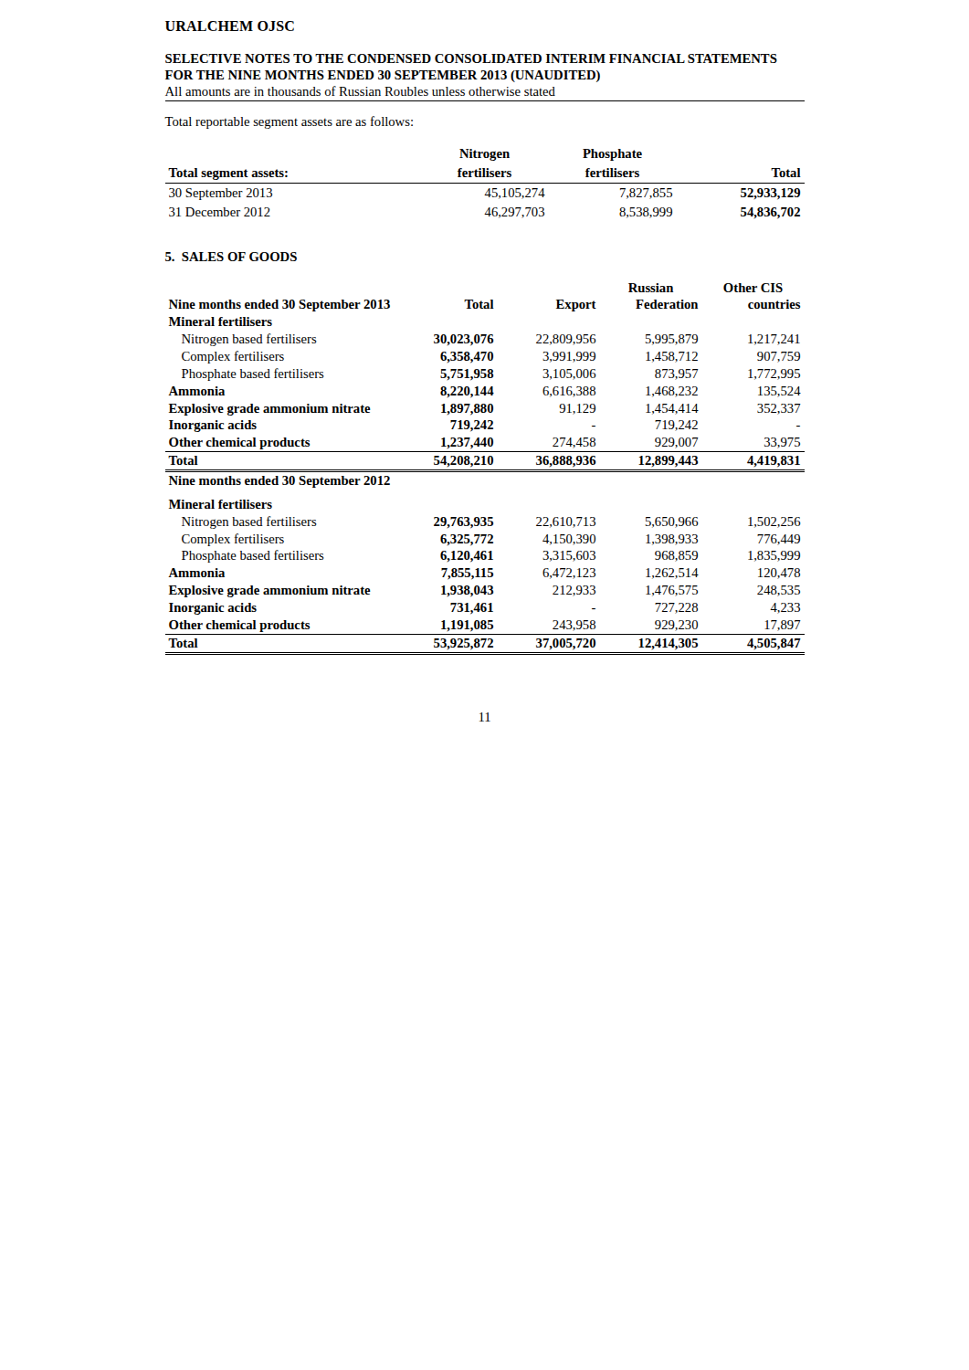URALCHEM OJSC
SELECTIVE NOTES TO THE CONDENSED CONSOLIDATED INTERIM FINANCIAL STATEMENTS FOR THE NINE MONTHS ENDED 30 SEPTEMBER 2013 (UNAUDITED)
All amounts are in thousands of Russian Roubles unless otherwise stated
Total reportable segment assets are as follows:
| | Nitrogen | Phosphate | |
| Total segment assets: | fertilisers | fertilisers | Total |
| 30 September 2013 | 45,105,274 | 7,827,855 | 52,933,129 |
| 31 December 2012 | 46,297,703 | 8,538,999 | 54,836,702 |
5. SALES OF GOODS
| | | | Russian | Other CIS |
| Nine months ended 30 September 2013 | Total | Export | Federation | countries |
| Mineral fertilisers | | | | |
| Nitrogen based fertilisers | 30,023,076 | 22,809,956 | 5,995,879 | 1,217,241 |
| Complex fertilisers | 6,358,470 | 3,991,999 | 1,458,712 | 907,759 |
| Phosphate based fertilisers | 5,751,958 | 3,105,006 | 873,957 | 1,772,995 |
| Ammonia | 8,220,144 | 6,616,388 | 1,468,232 | 135,524 |
| Explosive grade ammonium nitrate | 1,897,880 | 91,129 | 1,454,414 | 352,337 |
| Inorganic acids | 719,242 | - | 719,242 | - |
| Other chemical products | 1,237,440 | 274,458 | 929,007 | 33,975 |
| Total | 54,208,210 | 36,888,936 | 12,899,443 | 4,419,831 |
| Nine months ended 30 September 2012 |
| Mineral fertilisers | | | | |
| Nitrogen based fertilisers | 29,763,935 | 22,610,713 | 5,650,966 | 1,502,256 |
| Complex fertilisers | 6,325,772 | 4,150,390 | 1,398,933 | 776,449 |
| Phosphate based fertilisers | 6,120,461 | 3,315,603 | 968,859 | 1,835,999 |
| Ammonia | 7,855,115 | 6,472,123 | 1,262,514 | 120,478 |
| Explosive grade ammonium nitrate | 1,938,043 | 212,933 | 1,476,575 | 248,535 |
| Inorganic acids | 731,461 | - | 727,228 | 4,233 |
| Other chemical products | 1,191,085 | 243,958 | 929,230 | 17,897 |
| Total | 53,925,872 | 37,005,720 | 12,414,305 | 4,505,847 |
11